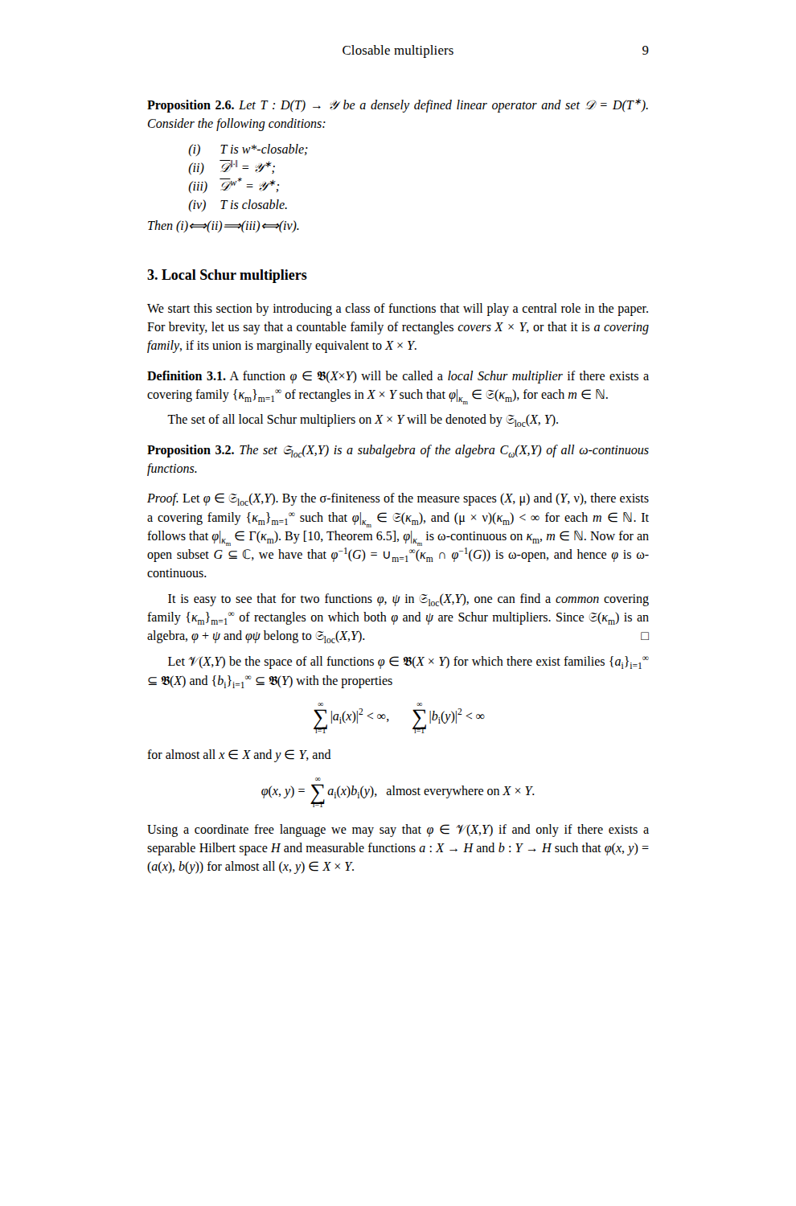Closable multipliers 9
Proposition 2.6. Let T : D(T) → 𝒴 be a densely defined linear operator and set 𝒟 = D(T∗). Consider the following conditions:
(i) T is w*-closable;
(ii) 𝒟‖·‖ = 𝒴∗;
(iii) 𝒟w∗ = 𝒴∗;
(iv) T is closable.
Then (i)⟺(ii)⟹(iii)⟺(iv).
3. Local Schur multipliers
We start this section by introducing a class of functions that will play a central role in the paper. For brevity, let us say that a countable family of rectangles covers X × Y, or that it is a covering family, if its union is marginally equivalent to X × Y.
Definition 3.1. A function φ ∈ 𝕭(X×Y) will be called a local Schur multiplier if there exists a covering family {κm}m=1∞ of rectangles in X × Y such that φ|κm ∈ 𝔖(κm), for each m ∈ ℕ.
The set of all local Schur multipliers on X × Y will be denoted by 𝔖loc(X, Y).
Proposition 3.2. The set 𝔖loc(X,Y) is a subalgebra of the algebra Cω(X,Y) of all ω-continuous functions.
Proof. Let φ ∈ 𝔖loc(X,Y). By the σ-finiteness of the measure spaces (X, μ) and (Y, ν), there exists a covering family {κm}m=1∞ such that φ|κm ∈ 𝔖(κm), and (μ × ν)(κm) < ∞ for each m ∈ ℕ. It follows that φ|κm ∈ Γ(κm). By [10, Theorem 6.5], φ|κm is ω-continuous on κm, m ∈ ℕ. Now for an open subset G ⊆ ℂ, we have that φ−1(G) = ∪m=1∞(κm ∩ φ−1(G)) is ω-open, and hence φ is ω-continuous.
It is easy to see that for two functions φ, ψ in 𝔖loc(X,Y), one can find a common covering family {κm}m=1∞ of rectangles on which both φ and ψ are Schur multipliers. Since 𝔖(κm) is an algebra, φ + ψ and φψ belong to 𝔖loc(X,Y). □
Let 𝒱(X,Y) be the space of all functions φ ∈ 𝕭(X × Y) for which there exist families {ai}i=1∞ ⊆ 𝕭(X) and {bi}i=1∞ ⊆ 𝕭(Y) with the properties
∞∑i=1|ai(x)|2 < ∞, ∞∑i=1|bi(y)|2 < ∞
for almost all x ∈ X and y ∈ Y, and
φ(x, y) = ∞∑i=1 ai(x)bi(y), almost everywhere on X × Y.
Using a coordinate free language we may say that φ ∈ 𝒱(X,Y) if and only if there exists a separable Hilbert space H and measurable functions a : X → H and b : Y → H such that φ(x, y) = (a(x), b(y)) for almost all (x, y) ∈ X × Y.